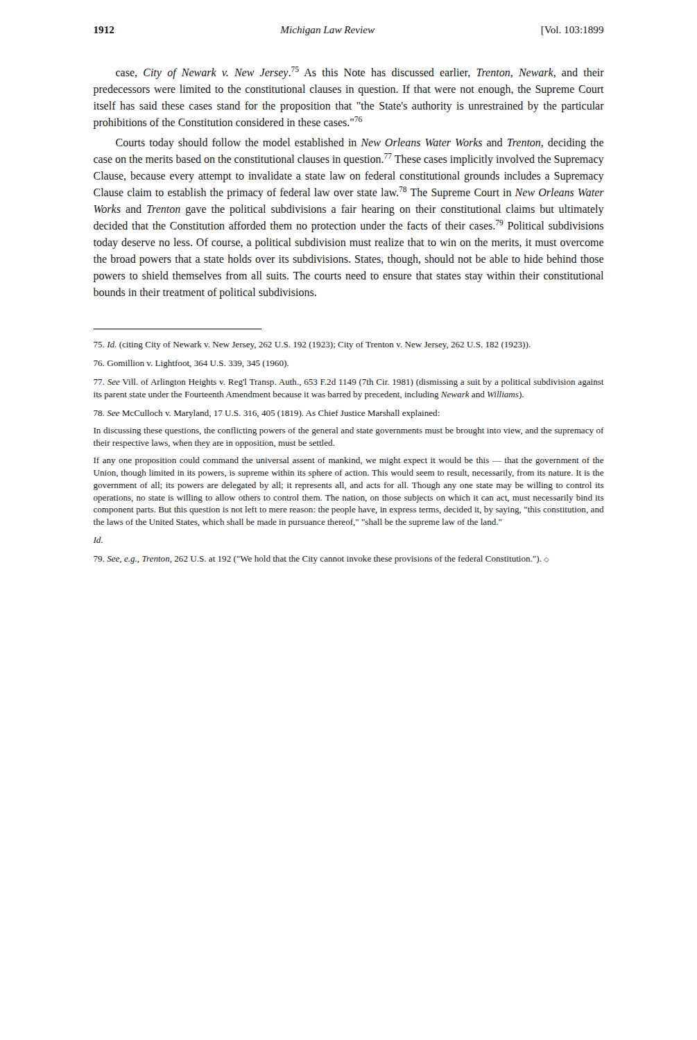1912 Michigan Law Review [Vol. 103:1899
case, City of Newark v. New Jersey.75 As this Note has discussed earlier, Trenton, Newark, and their predecessors were limited to the constitutional clauses in question. If that were not enough, the Supreme Court itself has said these cases stand for the proposition that "the State's authority is unrestrained by the particular prohibitions of the Constitution considered in these cases."76
Courts today should follow the model established in New Orleans Water Works and Trenton, deciding the case on the merits based on the constitutional clauses in question.77 These cases implicitly involved the Supremacy Clause, because every attempt to invalidate a state law on federal constitutional grounds includes a Supremacy Clause claim to establish the primacy of federal law over state law.78 The Supreme Court in New Orleans Water Works and Trenton gave the political subdivisions a fair hearing on their constitutional claims but ultimately decided that the Constitution afforded them no protection under the facts of their cases.79 Political subdivisions today deserve no less. Of course, a political subdivision must realize that to win on the merits, it must overcome the broad powers that a state holds over its subdivisions. States, though, should not be able to hide behind those powers to shield themselves from all suits. The courts need to ensure that states stay within their constitutional bounds in their treatment of political subdivisions.
Id. (citing City of Newark v. New Jersey, 262 U.S. 192 (1923); City of Trenton v. New Jersey, 262 U.S. 182 (1923)).
Gomillion v. Lightfoot, 364 U.S. 339, 345 (1960).
See Vill. of Arlington Heights v. Reg'l Transp. Auth., 653 F.2d 1149 (7th Cir. 1981) (dismissing a suit by a political subdivision against its parent state under the Fourteenth Amendment because it was barred by precedent, including Newark and Williams).
See McCulloch v. Maryland, 17 U.S. 316, 405 (1819). As Chief Justice Marshall explained:
In discussing these questions, the conflicting powers of the general and state governments must be brought into view, and the supremacy of their respective laws, when they are in opposition, must be settled.
If any one proposition could command the universal assent of mankind, we might expect it would be this — that the government of the Union, though limited in its powers, is supreme within its sphere of action. This would seem to result, necessarily, from its nature. It is the government of all; its powers are delegated by all; it represents all, and acts for all. Though any one state may be willing to control its operations, no state is willing to allow others to control them. The nation, on those subjects on which it can act, must necessarily bind its component parts. But this question is not left to mere reason: the people have, in express terms, decided it, by saying, "this constitution, and the laws of the United States, which shall be made in pursuance thereof," "shall be the supreme law of the land."
Id.
See, e.g., Trenton, 262 U.S. at 192 ("We hold that the City cannot invoke these provisions of the federal Constitution."). ◇